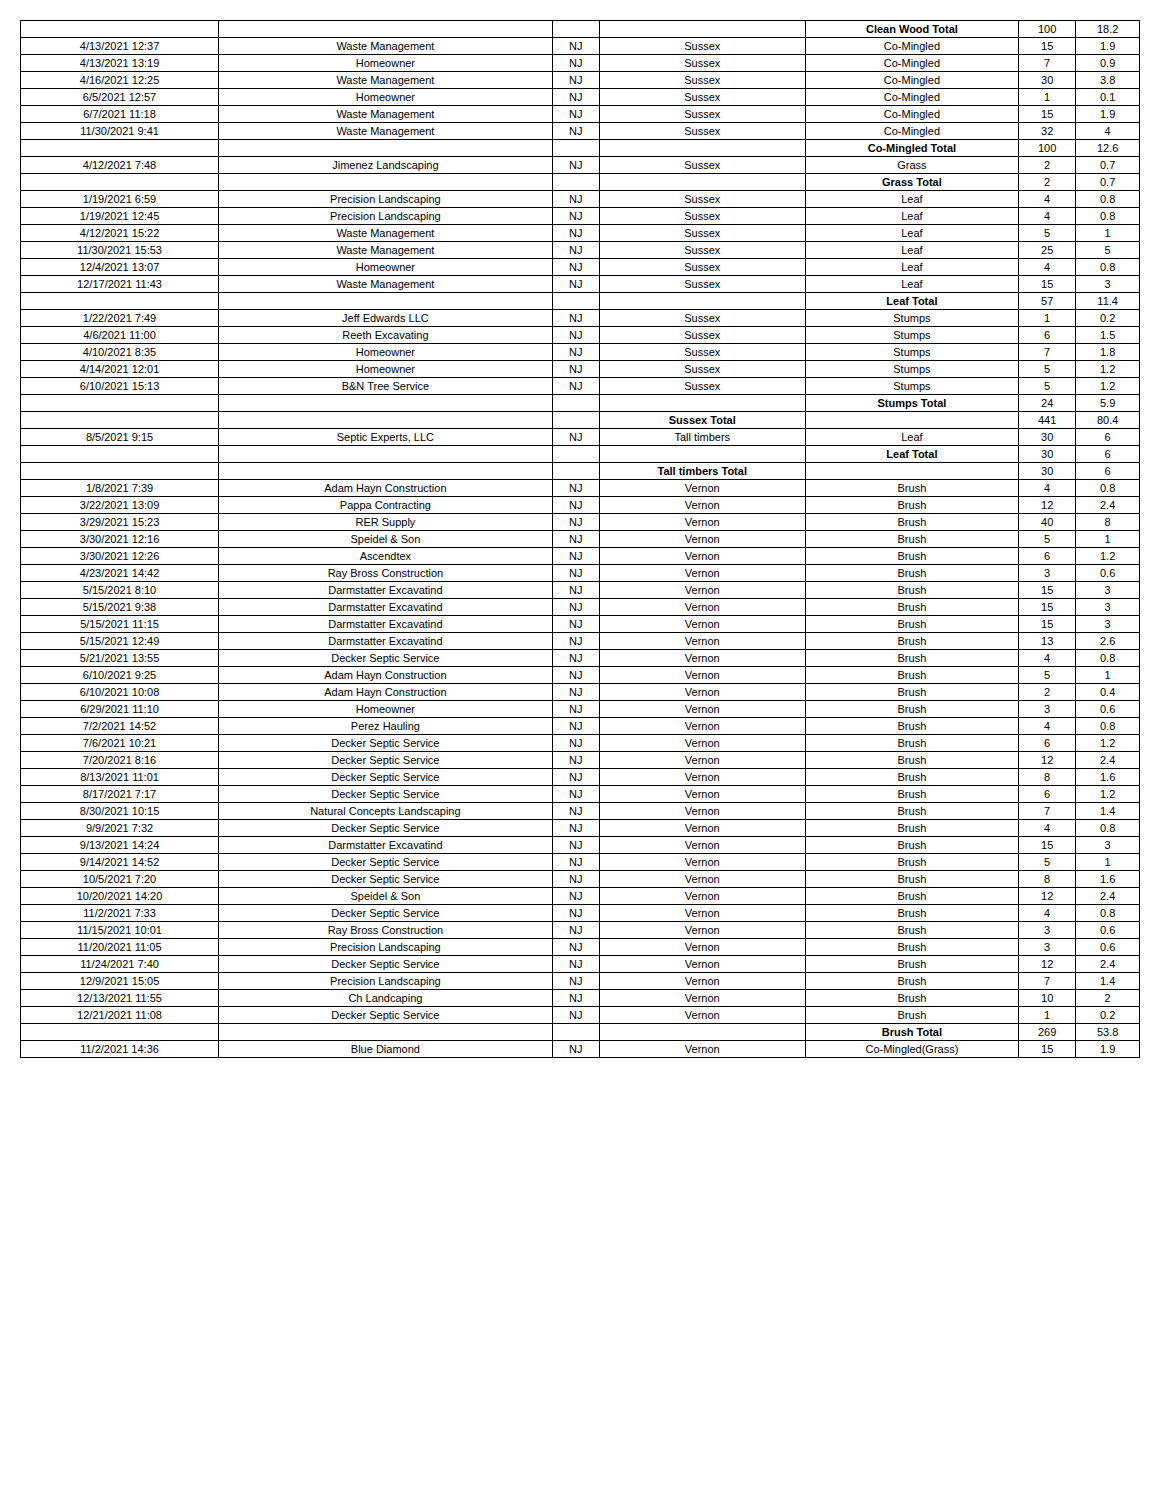| | | | | Clean Wood Total | 100 | 18.2 |
| 4/13/2021 12:37 | Waste Management | NJ | Sussex | Co-Mingled | 15 | 1.9 |
| 4/13/2021 13:19 | Homeowner | NJ | Sussex | Co-Mingled | 7 | 0.9 |
| 4/16/2021 12:25 | Waste Management | NJ | Sussex | Co-Mingled | 30 | 3.8 |
| 6/5/2021 12:57 | Homeowner | NJ | Sussex | Co-Mingled | 1 | 0.1 |
| 6/7/2021 11:18 | Waste Management | NJ | Sussex | Co-Mingled | 15 | 1.9 |
| 11/30/2021 9:41 | Waste Management | NJ | Sussex | Co-Mingled | 32 | 4 |
| | | | | Co-Mingled Total | 100 | 12.6 |
| 4/12/2021 7:48 | Jimenez Landscaping | NJ | Sussex | Grass | 2 | 0.7 |
| | | | | Grass Total | 2 | 0.7 |
| 1/19/2021 6:59 | Precision Landscaping | NJ | Sussex | Leaf | 4 | 0.8 |
| 1/19/2021 12:45 | Precision Landscaping | NJ | Sussex | Leaf | 4 | 0.8 |
| 4/12/2021 15:22 | Waste Management | NJ | Sussex | Leaf | 5 | 1 |
| 11/30/2021 15:53 | Waste Management | NJ | Sussex | Leaf | 25 | 5 |
| 12/4/2021 13:07 | Homeowner | NJ | Sussex | Leaf | 4 | 0.8 |
| 12/17/2021 11:43 | Waste Management | NJ | Sussex | Leaf | 15 | 3 |
| | | | | Leaf Total | 57 | 11.4 |
| 1/22/2021 7:49 | Jeff Edwards LLC | NJ | Sussex | Stumps | 1 | 0.2 |
| 4/6/2021 11:00 | Reeth Excavating | NJ | Sussex | Stumps | 6 | 1.5 |
| 4/10/2021 8:35 | Homeowner | NJ | Sussex | Stumps | 7 | 1.8 |
| 4/14/2021 12:01 | Homeowner | NJ | Sussex | Stumps | 5 | 1.2 |
| 6/10/2021 15:13 | B&N Tree Service | NJ | Sussex | Stumps | 5 | 1.2 |
| | | | | Stumps Total | 24 | 5.9 |
| | | | Sussex Total | | 441 | 80.4 |
| 8/5/2021 9:15 | Septic Experts, LLC | NJ | Tall timbers | Leaf | 30 | 6 |
| | | | | Leaf Total | 30 | 6 |
| | | | Tall timbers Total | | 30 | 6 |
| 1/8/2021 7:39 | Adam Hayn Construction | NJ | Vernon | Brush | 4 | 0.8 |
| 3/22/2021 13:09 | Pappa Contracting | NJ | Vernon | Brush | 12 | 2.4 |
| 3/29/2021 15:23 | RER Supply | NJ | Vernon | Brush | 40 | 8 |
| 3/30/2021 12:16 | Speidel & Son | NJ | Vernon | Brush | 5 | 1 |
| 3/30/2021 12:26 | Ascendtex | NJ | Vernon | Brush | 6 | 1.2 |
| 4/23/2021 14:42 | Ray Bross Construction | NJ | Vernon | Brush | 3 | 0.6 |
| 5/15/2021 8:10 | Darmstatter Excavatind | NJ | Vernon | Brush | 15 | 3 |
| 5/15/2021 9:38 | Darmstatter Excavatind | NJ | Vernon | Brush | 15 | 3 |
| 5/15/2021 11:15 | Darmstatter Excavatind | NJ | Vernon | Brush | 15 | 3 |
| 5/15/2021 12:49 | Darmstatter Excavatind | NJ | Vernon | Brush | 13 | 2.6 |
| 5/21/2021 13:55 | Decker Septic Service | NJ | Vernon | Brush | 4 | 0.8 |
| 6/10/2021 9:25 | Adam Hayn Construction | NJ | Vernon | Brush | 5 | 1 |
| 6/10/2021 10:08 | Adam Hayn Construction | NJ | Vernon | Brush | 2 | 0.4 |
| 6/29/2021 11:10 | Homeowner | NJ | Vernon | Brush | 3 | 0.6 |
| 7/2/2021 14:52 | Perez Hauling | NJ | Vernon | Brush | 4 | 0.8 |
| 7/6/2021 10:21 | Decker Septic Service | NJ | Vernon | Brush | 6 | 1.2 |
| 7/20/2021 8:16 | Decker Septic Service | NJ | Vernon | Brush | 12 | 2.4 |
| 8/13/2021 11:01 | Decker Septic Service | NJ | Vernon | Brush | 8 | 1.6 |
| 8/17/2021 7:17 | Decker Septic Service | NJ | Vernon | Brush | 6 | 1.2 |
| 8/30/2021 10:15 | Natural Concepts Landscaping | NJ | Vernon | Brush | 7 | 1.4 |
| 9/9/2021 7:32 | Decker Septic Service | NJ | Vernon | Brush | 4 | 0.8 |
| 9/13/2021 14:24 | Darmstatter Excavatind | NJ | Vernon | Brush | 15 | 3 |
| 9/14/2021 14:52 | Decker Septic Service | NJ | Vernon | Brush | 5 | 1 |
| 10/5/2021 7:20 | Decker Septic Service | NJ | Vernon | Brush | 8 | 1.6 |
| 10/20/2021 14:20 | Speidel & Son | NJ | Vernon | Brush | 12 | 2.4 |
| 11/2/2021 7:33 | Decker Septic Service | NJ | Vernon | Brush | 4 | 0.8 |
| 11/15/2021 10:01 | Ray Bross Construction | NJ | Vernon | Brush | 3 | 0.6 |
| 11/20/2021 11:05 | Precision Landscaping | NJ | Vernon | Brush | 3 | 0.6 |
| 11/24/2021 7:40 | Decker Septic Service | NJ | Vernon | Brush | 12 | 2.4 |
| 12/9/2021 15:05 | Precision Landscaping | NJ | Vernon | Brush | 7 | 1.4 |
| 12/13/2021 11:55 | Ch Landcaping | NJ | Vernon | Brush | 10 | 2 |
| 12/21/2021 11:08 | Decker Septic Service | NJ | Vernon | Brush | 1 | 0.2 |
| | | | | Brush Total | 269 | 53.8 |
| 11/2/2021 14:36 | Blue Diamond | NJ | Vernon | Co-Mingled(Grass) | 15 | 1.9 |